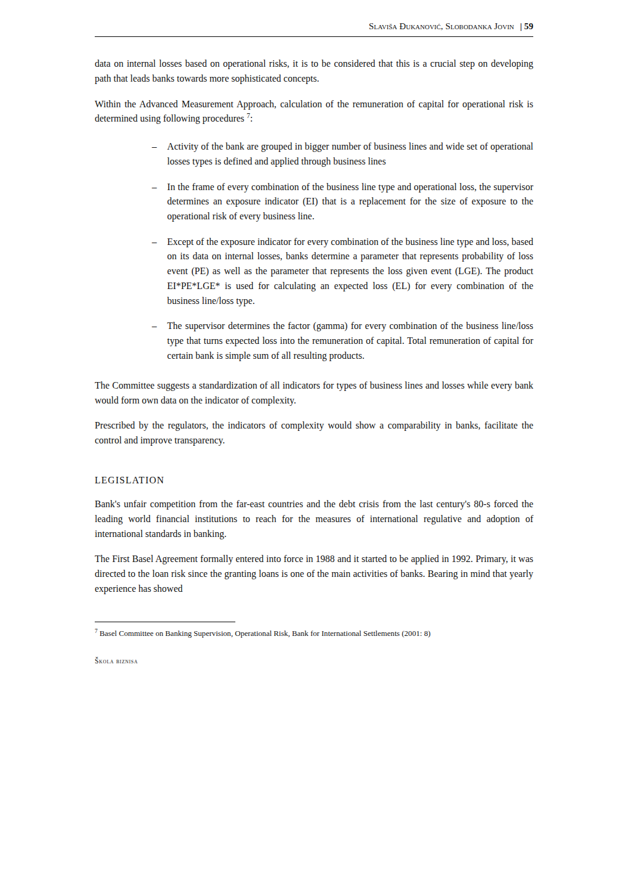Slaviša Đukanović, Slobodanka Jovin | 59
data on internal losses based on operational risks, it is to be considered that this is a crucial step on developing path that leads banks towards more sophisticated concepts.
Within the Advanced Measurement Approach, calculation of the remuneration of capital for operational risk is determined using following procedures 7:
Activity of the bank are grouped in bigger number of business lines and wide set of operational losses types is defined and applied through business lines
In the frame of every combination of the business line type and operational loss, the supervisor determines an exposure indicator (EI) that is a replacement for the size of exposure to the operational risk of every business line.
Except of the exposure indicator for every combination of the business line type and loss, based on its data on internal losses, banks determine a parameter that represents probability of loss event (PE) as well as the parameter that represents the loss given event (LGE). The product EI*PE*LGE* is used for calculating an expected loss (EL) for every combination of the business line/loss type.
The supervisor determines the factor (gamma) for every combination of the business line/loss type that turns expected loss into the remuneration of capital. Total remuneration of capital for certain bank is simple sum of all resulting products.
The Committee suggests a standardization of all indicators for types of business lines and losses while every bank would form own data on the indicator of complexity.
Prescribed by the regulators, the indicators of complexity would show a comparability in banks, facilitate the control and improve transparency.
Legislation
Bank's unfair competition from the far-east countries and the debt crisis from the last century's 80-s forced the leading world financial institutions to reach for the measures of international regulative and adoption of international standards in banking.
The First Basel Agreement formally entered into force in 1988 and it started to be applied in 1992. Primary, it was directed to the loan risk since the granting loans is one of the main activities of banks. Bearing in mind that yearly experience has showed
7 Basel Committee on Banking Supervision, Operational Risk, Bank for International Settlements (2001: 8)
Škola biznisa